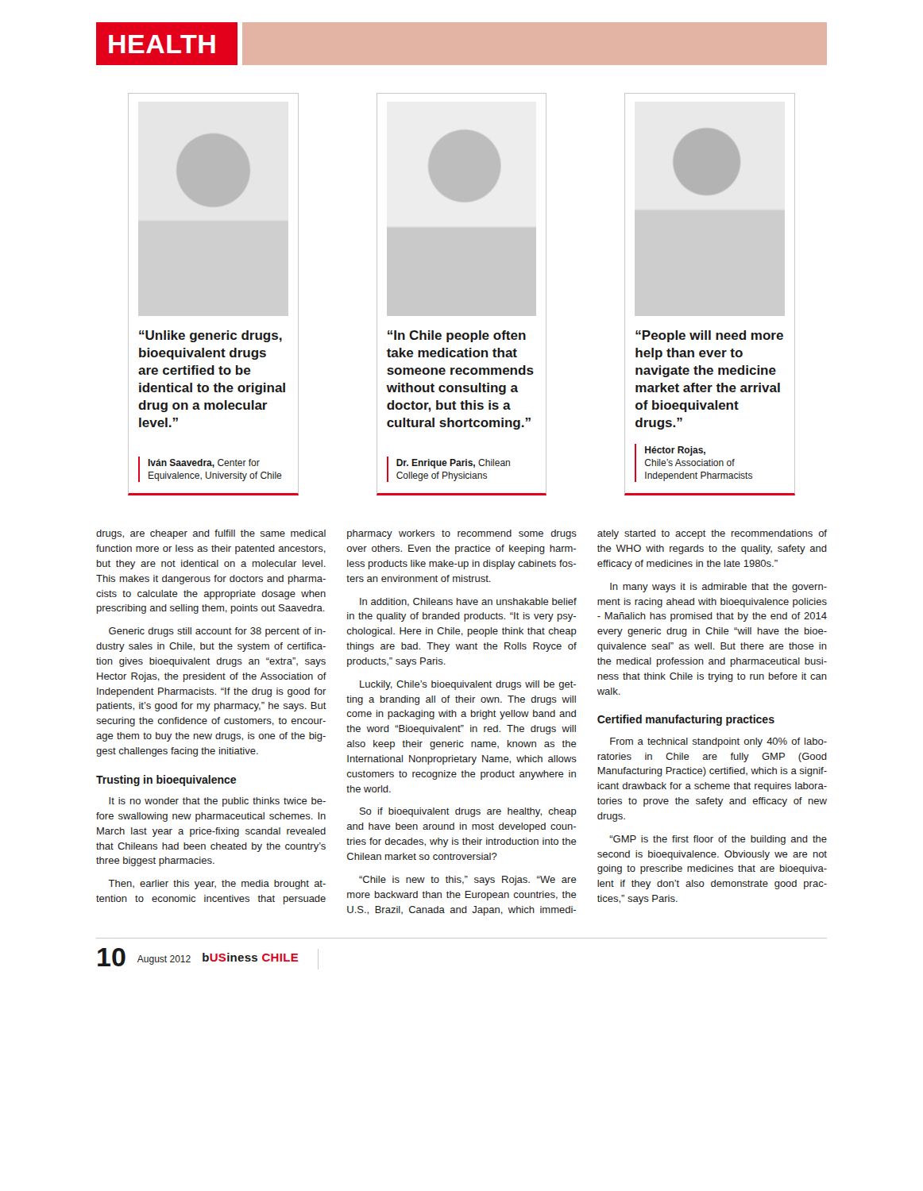Health
“Unlike generic drugs, bioequivalent drugs are certified to be identical to the original drug on a molecular level.”
Iván Saavedra, Center for Equivalence, University of Chile
“In Chile people often take medication that someone recommends without consulting a doctor, but this is a cultural shortcoming.”
Dr. Enrique Paris, Chilean College of Physicians
“People will need more help than ever to navigate the medicine market after the arrival of bioequivalent drugs.”
Héctor Rojas,
Chile’s Association of Independent Pharmacists
drugs, are cheaper and fulfill the same medical function more or less as their patented ancestors, but they are not identical on a molecular level. This makes it dangerous for doctors and pharmacists to calculate the appropriate dosage when prescribing and selling them, points out Saavedra.
Generic drugs still account for 38 percent of industry sales in Chile, but the system of certification gives bioequivalent drugs an “extra”, says Hector Rojas, the president of the Association of Independent Pharmacists. “If the drug is good for patients, it’s good for my pharmacy,” he says. But securing the confidence of customers, to encourage them to buy the new drugs, is one of the biggest challenges facing the initiative.
Trusting in bioequivalence
It is no wonder that the public thinks twice before swallowing new pharmaceutical schemes. In March last year a price-fixing scandal revealed that Chileans had been cheated by the country’s three biggest pharmacies.
Then, earlier this year, the media brought attention to economic incentives that persuade pharmacy workers to recommend some drugs over others. Even the practice of keeping harmless products like make-up in display cabinets fosters an environment of mistrust.
In addition, Chileans have an unshakable belief in the quality of branded products. “It is very psychological. Here in Chile, people think that cheap things are bad. They want the Rolls Royce of products,” says Paris.
Luckily, Chile’s bioequivalent drugs will be getting a branding all of their own. The drugs will come in packaging with a bright yellow band and the word “Bioequivalent” in red. The drugs will also keep their generic name, known as the International Nonproprietary Name, which allows customers to recognize the product anywhere in the world.
So if bioequivalent drugs are healthy, cheap and have been around in most developed countries for decades, why is their introduction into the Chilean market so controversial?
“Chile is new to this,” says Rojas. “We are more backward than the European countries, the U.S., Brazil, Canada and Japan, which immediately started to accept the recommendations of the WHO with regards to the quality, safety and efficacy of medicines in the late 1980s.”
In many ways it is admirable that the government is racing ahead with bioequivalence policies - Mañalich has promised that by the end of 2014 every generic drug in Chile “will have the bioequivalence seal” as well. But there are those in the medical profession and pharmaceutical business that think Chile is trying to run before it can walk.
Certified manufacturing practices
From a technical standpoint only 40% of laboratories in Chile are fully GMP (Good Manufacturing Practice) certified, which is a significant drawback for a scheme that requires laboratories to prove the safety and efficacy of new drugs.
“GMP is the first floor of the building and the second is bioequivalence. Obviously we are not going to prescribe medicines that are bioequivalent if they don’t also demonstrate good practices,” says Paris.
10
August 2012
bUS iness CHILE